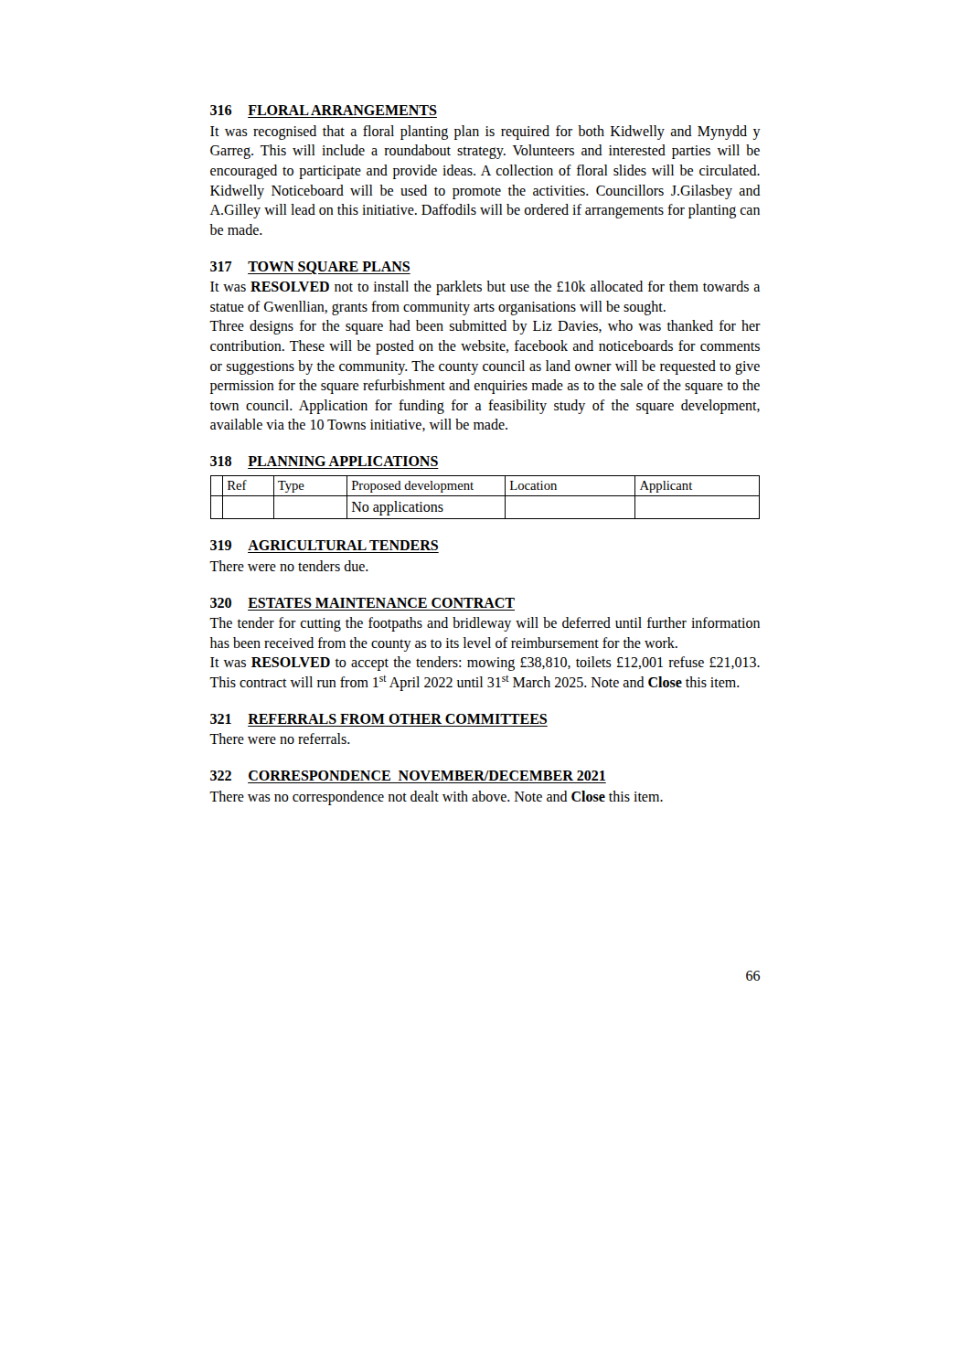316 FLORAL ARRANGEMENTS
It was recognised that a floral planting plan is required for both Kidwelly and Mynydd y Garreg. This will include a roundabout strategy. Volunteers and interested parties will be encouraged to participate and provide ideas. A collection of floral slides will be circulated. Kidwelly Noticeboard will be used to promote the activities. Councillors J.Gilasbey and A.Gilley will lead on this initiative. Daffodils will be ordered if arrangements for planting can be made.
317 TOWN SQUARE PLANS
It was RESOLVED not to install the parklets but use the £10k allocated for them towards a statue of Gwenllian, grants from community arts organisations will be sought.
Three designs for the square had been submitted by Liz Davies, who was thanked for her contribution. These will be posted on the website, facebook and noticeboards for comments or suggestions by the community. The county council as land owner will be requested to give permission for the square refurbishment and enquiries made as to the sale of the square to the town council. Application for funding for a feasibility study of the square development, available via the 10 Towns initiative, will be made.
318 PLANNING APPLICATIONS
| | Ref | Type | Proposed development | Location | Applicant |
| | | | No applications | | |
319 AGRICULTURAL TENDERS
There were no tenders due.
320 ESTATES MAINTENANCE CONTRACT
The tender for cutting the footpaths and bridleway will be deferred until further information has been received from the county as to its level of reimbursement for the work.
It was RESOLVED to accept the tenders: mowing £38,810, toilets £12,001 refuse £21,013. This contract will run from 1st April 2022 until 31st March 2025. Note and Close this item.
321 REFERRALS FROM OTHER COMMITTEES
There were no referrals.
322 CORRESPONDENCE NOVEMBER/DECEMBER 2021
There was no correspondence not dealt with above. Note and Close this item.
66